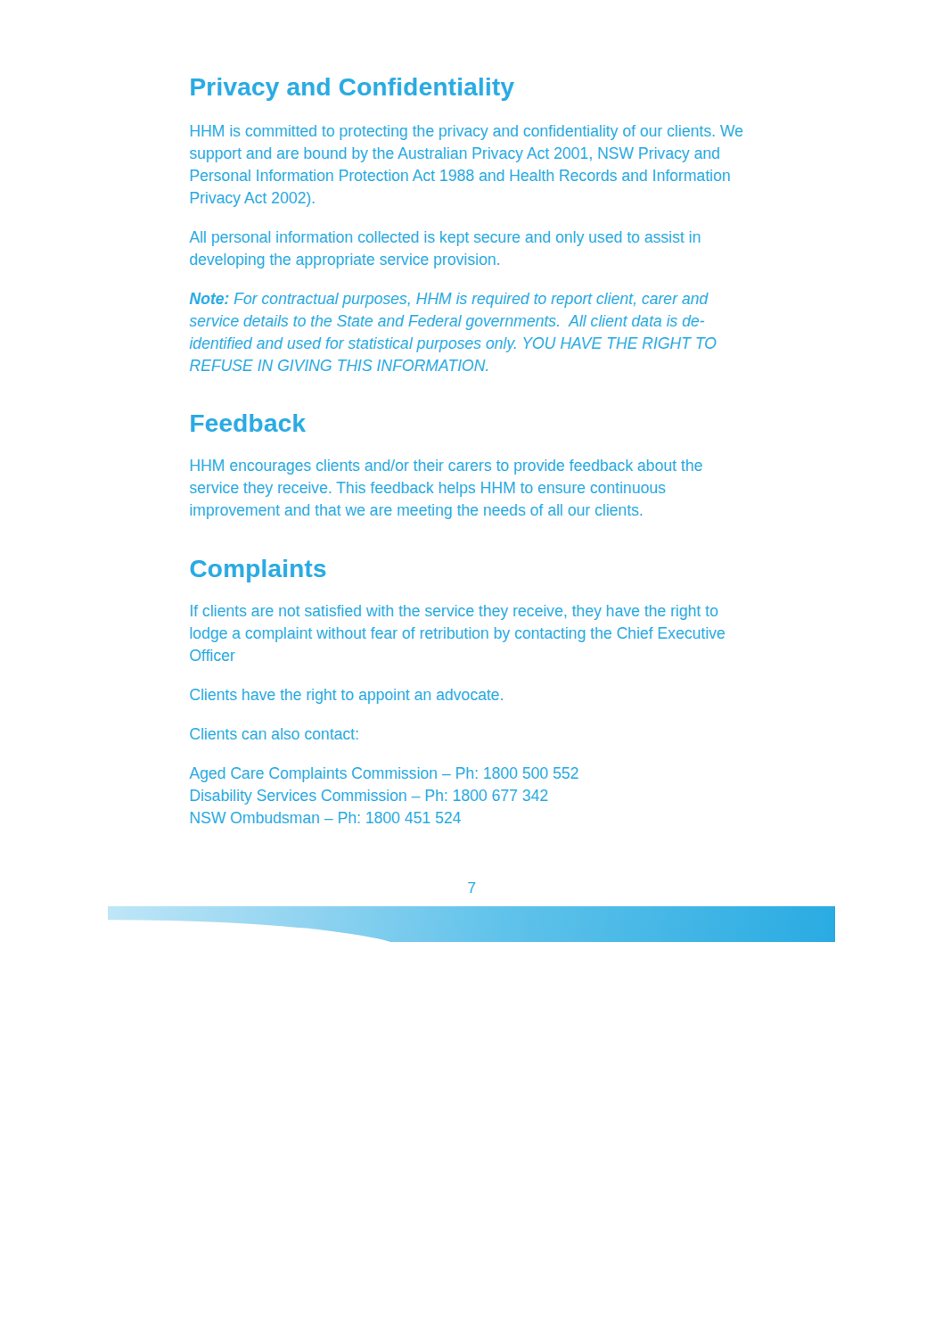Privacy and Confidentiality
HHM is committed to protecting the privacy and confidentiality of our clients. We support and are bound by the Australian Privacy Act 2001, NSW Privacy and Personal Information Protection Act 1988 and Health Records and Information Privacy Act 2002).
All personal information collected is kept secure and only used to assist in developing the appropriate service provision.
Note: For contractual purposes, HHM is required to report client, carer and service details to the State and Federal governments. All client data is de-identified and used for statistical purposes only. YOU HAVE THE RIGHT TO REFUSE IN GIVING THIS INFORMATION.
Feedback
HHM encourages clients and/or their carers to provide feedback about the service they receive. This feedback helps HHM to ensure continuous improvement and that we are meeting the needs of all our clients.
Complaints
If clients are not satisfied with the service they receive, they have the right to lodge a complaint without fear of retribution by contacting the Chief Executive Officer
Clients have the right to appoint an advocate.
Clients can also contact:
Aged Care Complaints Commission – Ph: 1800 500 552
Disability Services Commission – Ph: 1800 677 342
NSW Ombudsman – Ph: 1800 451 524
7